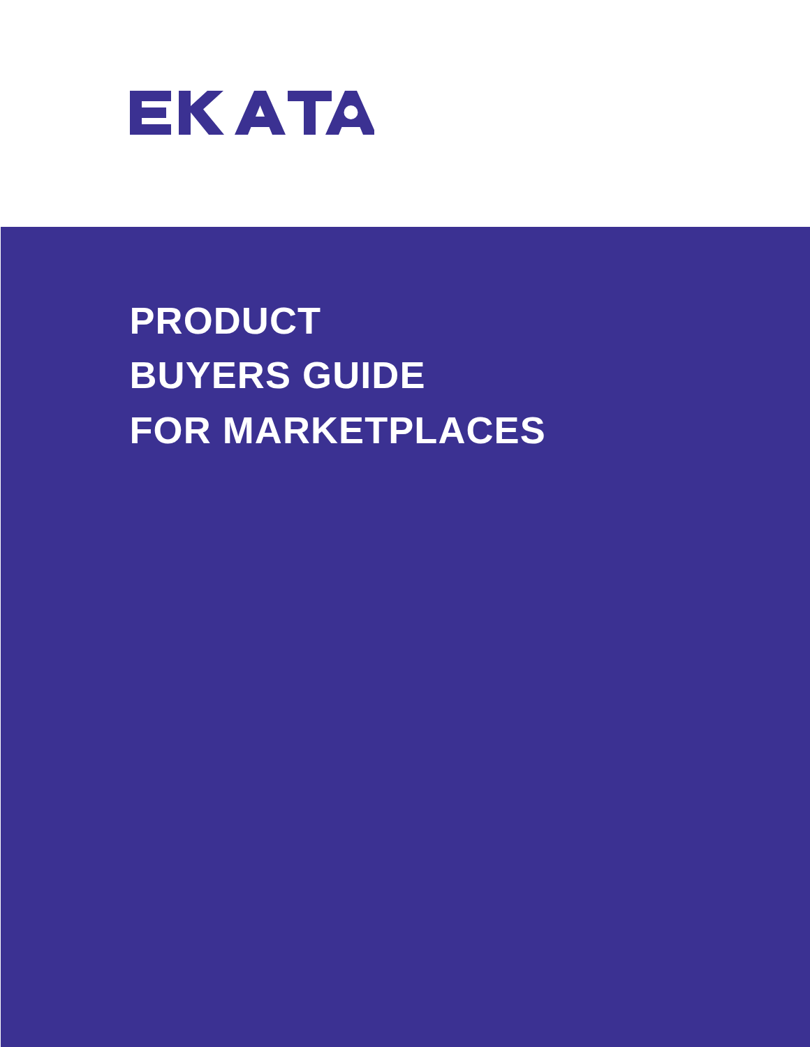EKATA
Product Buyers Guide for Marketplaces